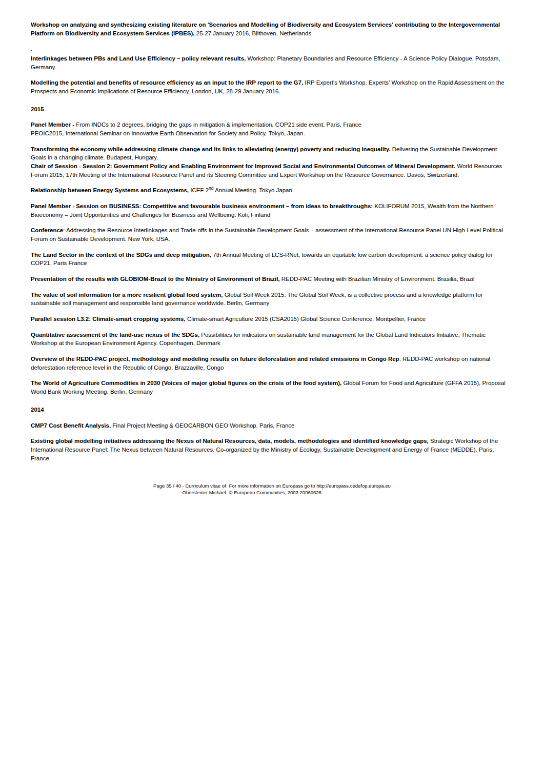Workshop on analyzing and synthesizing existing literature on 'Scenarios and Modelling of Biodiversity and Ecosystem Services' contributing to the Intergovernmental Platform on Biodiversity and Ecosystem Services (IPBES), 25-27 January 2016, Bilthoven, Netherlands
.
Interlinkages between PBs and Land Use Efficiency – policy relevant results, Workshop: Planetary Boundaries and Resource Efficiency - A Science Policy Dialogue. Potsdam, Germany.
Modelling the potential and benefits of resource efficiency as an input to the IRP report to the G7, IRP Expert's Workshop. Experts’ Workshop on the Rapid Assessment on the Prospects and Economic Implications of Resource Efficiency. London, UK, 28-29 January 2016.
2015
Panel Member - From INDCs to 2 degrees, bridging the gaps in mitigation & implementation. COP21 side event. Paris, France
PEOIC2015, International Seminar on Innovative Earth Observation for Society and Policy. Tokyo, Japan.
Transforming the economy while addressing climate change and its links to alleviating (energy) poverty and reducing inequality. Delivering the Sustainable Development Goals in a changing climate. Budapest, Hungary.
Chair of Session - Session 2: Government Policy and Enabling Environment for Improved Social and Environmental Outcomes of Mineral Development. World Resources Forum 2015, 17th Meeting of the International Resource Panel and its Steering Committee and Expert Workshop on the Resource Governance. Davos, Switzerland.
Relationship between Energy Systems and Ecosystems, ICEF 2nd Annual Meeting. Tokyo Japan
Panel Member - Session on BUSINESS: Competitive and favourable business environment – from ideas to breakthroughs: KOLIFORUM 2015, Wealth from the Northern Bioeconomy – Joint Opportunities and Challenges for Business and Wellbeing. Koli, Finland
Conference: Addressing the Resource Interlinkages and Trade-offs in the Sustainable Development Goals – assessment of the International Resource Panel UN High-Level Political Forum on Sustainable Development. New York, USA.
The Land Sector in the context of the SDGs and deep mitigation, 7th Annual Meeting of LCS-RNet, towards an equitable low carbon development: a science policy dialog for COP21. Paris France
Presentation of the results with GLOBIOM-Brazil to the Ministry of Environment of Brazil, REDD-PAC Meeting with Brazilian Ministry of Environment. Brasilia, Brazil
The value of soil information for a more resilient global food system, Global Soil Week 2015. The Global Soil Week, is a collective process and a knowledge platform for sustainable soil management and responsible land governance worldwide. Berlin, Germany
Parallel session L3.2: Climate-smart cropping systems, Climate-smart Agriculture 2015 (CSA2015) Global Science Conference. Montpellier, France
Quantitative assessment of the land-use nexus of the SDGs, Possibilities for indicators on sustainable land management for the Global Land Indicators Initiative, Thematic Workshop at the European Environment Agency. Copenhagen, Denmark
Overview of the REDD-PAC project, methodology and modeling results on future deforestation and related emissions in Congo Rep. REDD-PAC workshop on national deforestation reference level in the Republic of Congo. Brazzaville, Congo
The World of Agriculture Commodities in 2030 (Voices of major global figures on the crisis of the food system), Global Forum for Food and Agriculture (GFFA 2015), Proposal World Bank Working Meeting. Berlin, Germany
2014
CMP7 Cost Benefit Analysis, Final Project Meeting & GEOCARBON GEO Workshop. Paris, France
Existing global modelling initiatives addressing the Nexus of Natural Resources, data, models, methodologies and identified knowledge gaps, Strategic Workshop of the International Resource Panel: The Nexus between Natural Resources. Co-organized by the Ministry of Ecology, Sustainable Development and Energy of France (MEDDE). Paris, France
Page 35 / 40 - Curriculum vitae of
Obersteiner Michael
For more information on Europass go to http://europass.cedefop.europa.eu
© European Communities, 2003 20060628